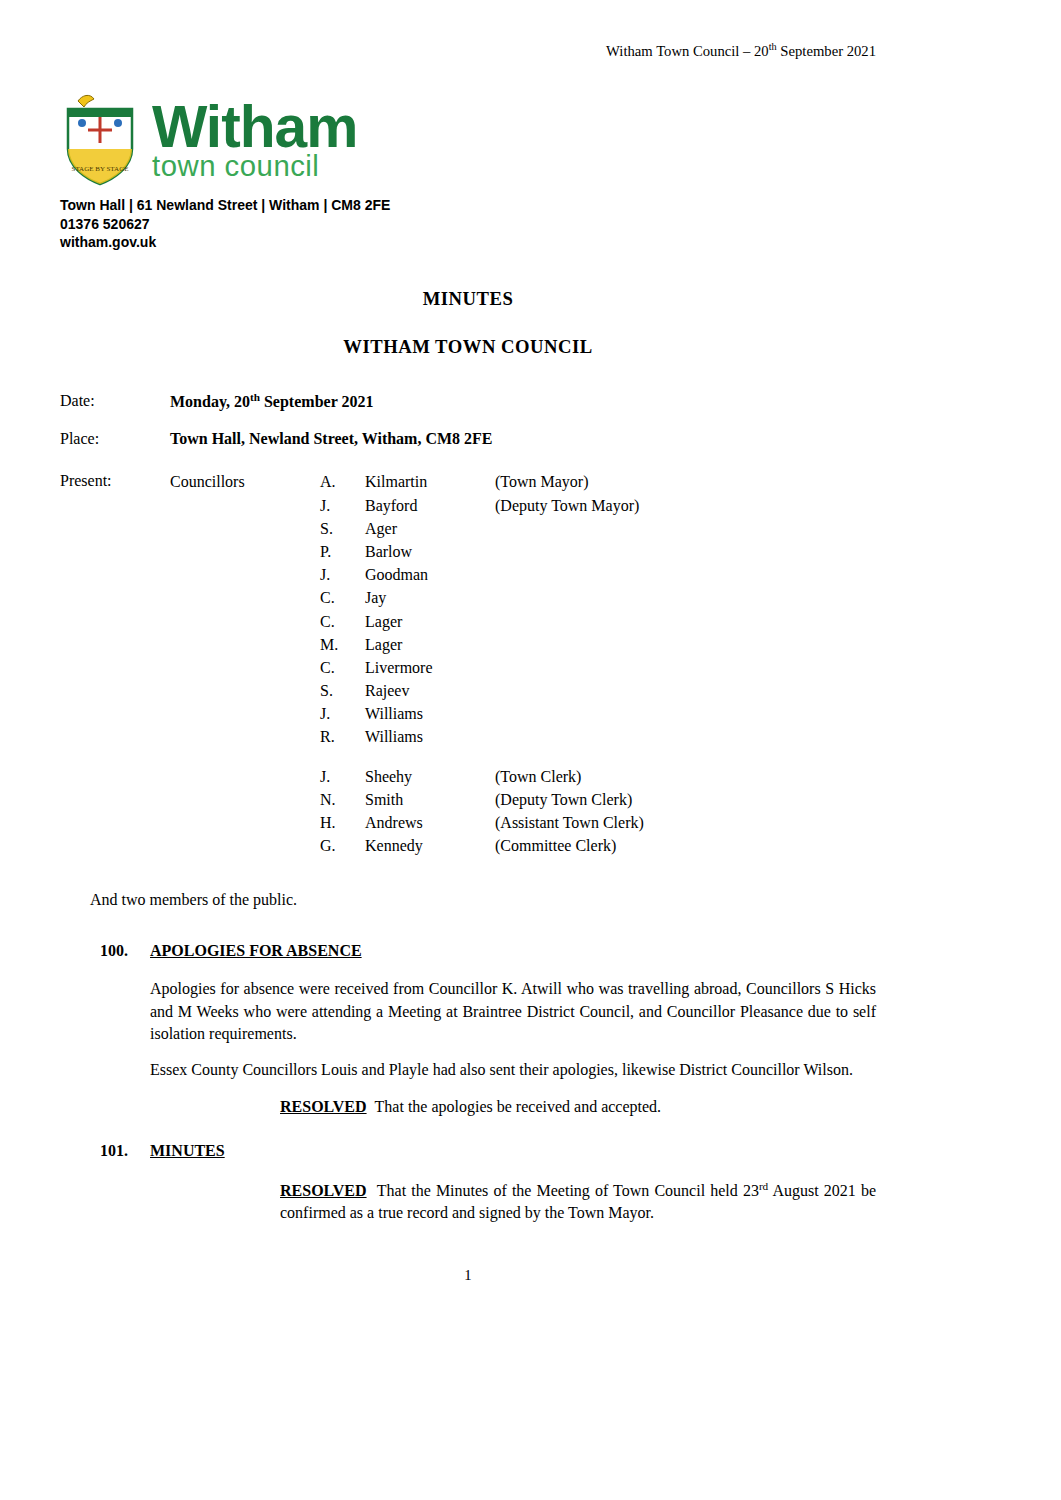Witham Town Council – 20th September 2021
STAGE BY STAGE
Witham
town council
Town Hall | 61 Newland Street | Witham | CM8 2FE
01376 520627
witham.gov.uk
MINUTES
WITHAM TOWN COUNCIL
| Date: | Monday, 20 th September 2021 |
| Place: | Town Hall, Newland Street, Witham, CM8 2FE |
| Present: | / Councillors / A. / Kilmartin / (Town Mayor) / / / J. / Bayford / (Deputy Town Mayor) / / / S. / Ager / / / / P. / Barlow / / / / J. / Goodman / / / / C. / Jay / / / / C. / Lager / / / / M. / Lager / / / / C. / Livermore / / / / S. / Rajeev / / / / J. / Williams / / / / R. / Williams / / / / J. / Sheehy / (Town Clerk) / / / N. / Smith / (Deputy Town Clerk) / / / H. / Andrews / (Assistant Town Clerk) / / / G. / Kennedy / (Committee Clerk) / |
And two members of the public.
100.
APOLOGIES FOR ABSENCE
Apologies for absence were received from Councillor K. Atwill who was travelling abroad, Councillors S Hicks and M Weeks who were attending a Meeting at Braintree District Council, and Councillor Pleasance due to self isolation requirements.
Essex County Councillors Louis and Playle had also sent their apologies, likewise District Councillor Wilson.
RESOLVED That the apologies be received and accepted.
101.
MINUTES
RESOLVED That the Minutes of the Meeting of Town Council held 23rd August 2021 be confirmed as a true record and signed by the Town Mayor.
1